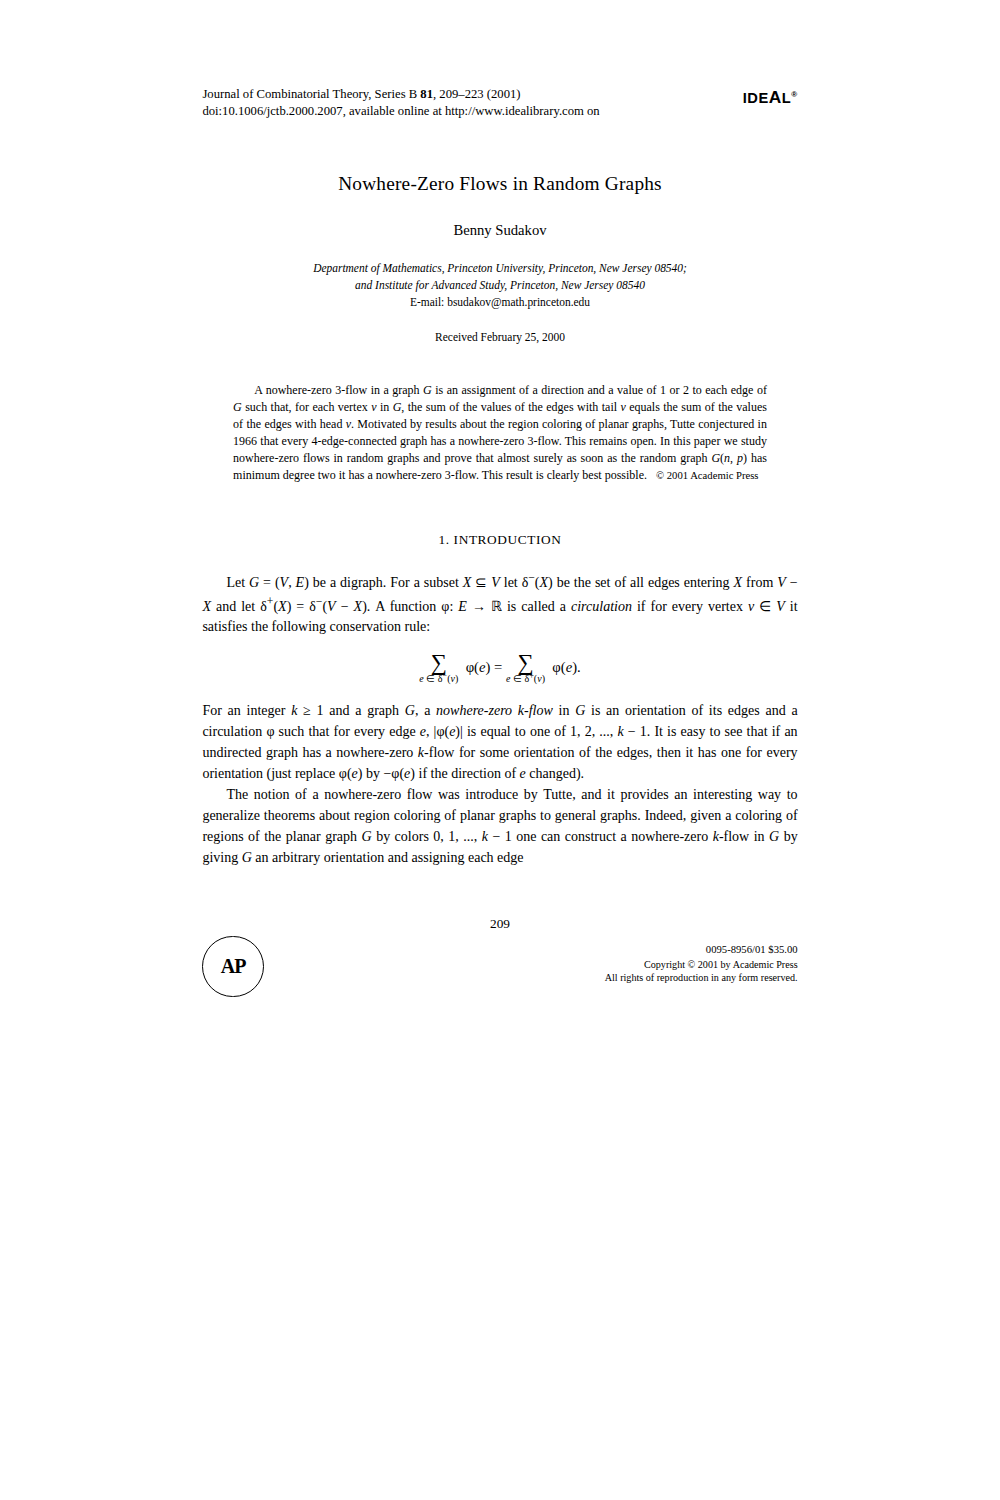IDEAL® Journal of Combinatorial Theory, Series B 81, 209–223 (2001)
doi:10.1006/jctb.2000.2007, available online at http://www.idealibrary.com on
Nowhere-Zero Flows in Random Graphs
Benny Sudakov
Department of Mathematics, Princeton University, Princeton, New Jersey 08540;
and Institute for Advanced Study, Princeton, New Jersey 08540
E-mail: bsudakov@math.princeton.edu
Received February 25, 2000
A nowhere-zero 3-flow in a graph G is an assignment of a direction and a value of 1 or 2 to each edge of G such that, for each vertex v in G, the sum of the values of the edges with tail v equals the sum of the values of the edges with head v. Motivated by results about the region coloring of planar graphs, Tutte conjectured in 1966 that every 4-edge-connected graph has a nowhere-zero 3-flow. This remains open. In this paper we study nowhere-zero flows in random graphs and prove that almost surely as soon as the random graph G(n, p) has minimum degree two it has a nowhere-zero 3-flow. This result is clearly best possible. © 2001 Academic Press
1. INTRODUCTION
Let G = (V, E) be a digraph. For a subset X ⊆ V let δ−(X) be the set of all edges entering X from V − X and let δ+(X) = δ−(V − X). A function φ: E → ℝ is called a circulation if for every vertex v ∈ V it satisfies the following conservation rule:
∑e ∈ δ−(v) φ(e) = ∑e ∈ δ+(v) φ(e).
For an integer k ≥ 1 and a graph G, a nowhere-zero k-flow in G is an orientation of its edges and a circulation φ such that for every edge e, |φ(e)| is equal to one of 1, 2, ..., k − 1. It is easy to see that if an undirected graph has a nowhere-zero k-flow for some orientation of the edges, then it has one for every orientation (just replace φ(e) by −φ(e) if the direction of e changed).
The notion of a nowhere-zero flow was introduce by Tutte, and it provides an interesting way to generalize theorems about region coloring of planar graphs to general graphs. Indeed, given a coloring of regions of the planar graph G by colors 0, 1, ..., k − 1 one can construct a nowhere-zero k-flow in G by giving G an arbitrary orientation and assigning each edge
209
AP
0095-8956/01 $35.00
Copyright © 2001 by Academic Press
All rights of reproduction in any form reserved.